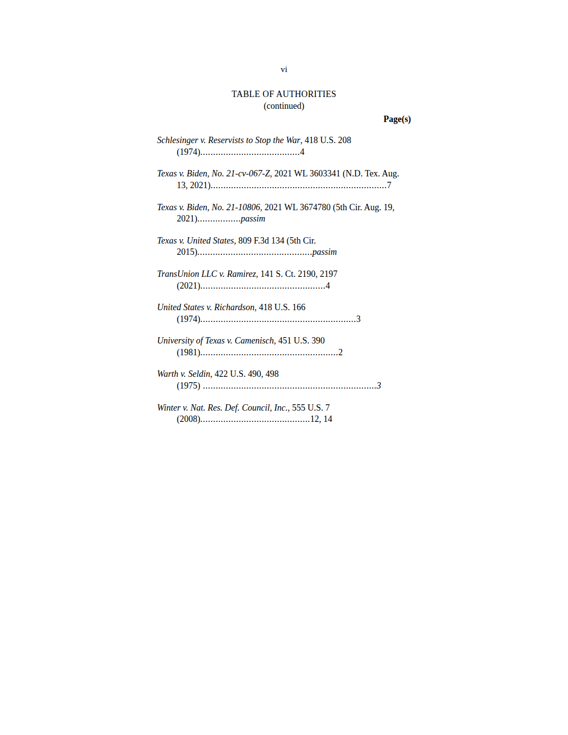vi
TABLE OF AUTHORITIES
(continued)
Page(s)
Schlesinger v. Reservists to Stop the War, 418 U.S. 208 (1974)....................................... 4
Texas v. Biden, No. 21-cv-067-Z, 2021 WL 3603341 (N.D. Tex. Aug. 13, 2021)..................................................................... 7
Texas v. Biden, No. 21-10806, 2021 WL 3674780 (5th Cir. Aug. 19, 2021)................. passim
Texas v. United States, 809 F.3d 134 (5th Cir. 2015)............................................. passim
TransUnion LLC v. Ramirez, 141 S. Ct. 2190, 2197 (2021)................................................. 4
United States v. Richardson, 418 U.S. 166 (1974)............................................................. 3
University of Texas v. Camenisch, 451 U.S. 390 (1981)...................................................... 2
Warth v. Seldin, 422 U.S. 490, 498 (1975) .................................................................... 3
Winter v. Nat. Res. Def. Council, Inc., 555 U.S. 7 (2008)........................................... 12, 14